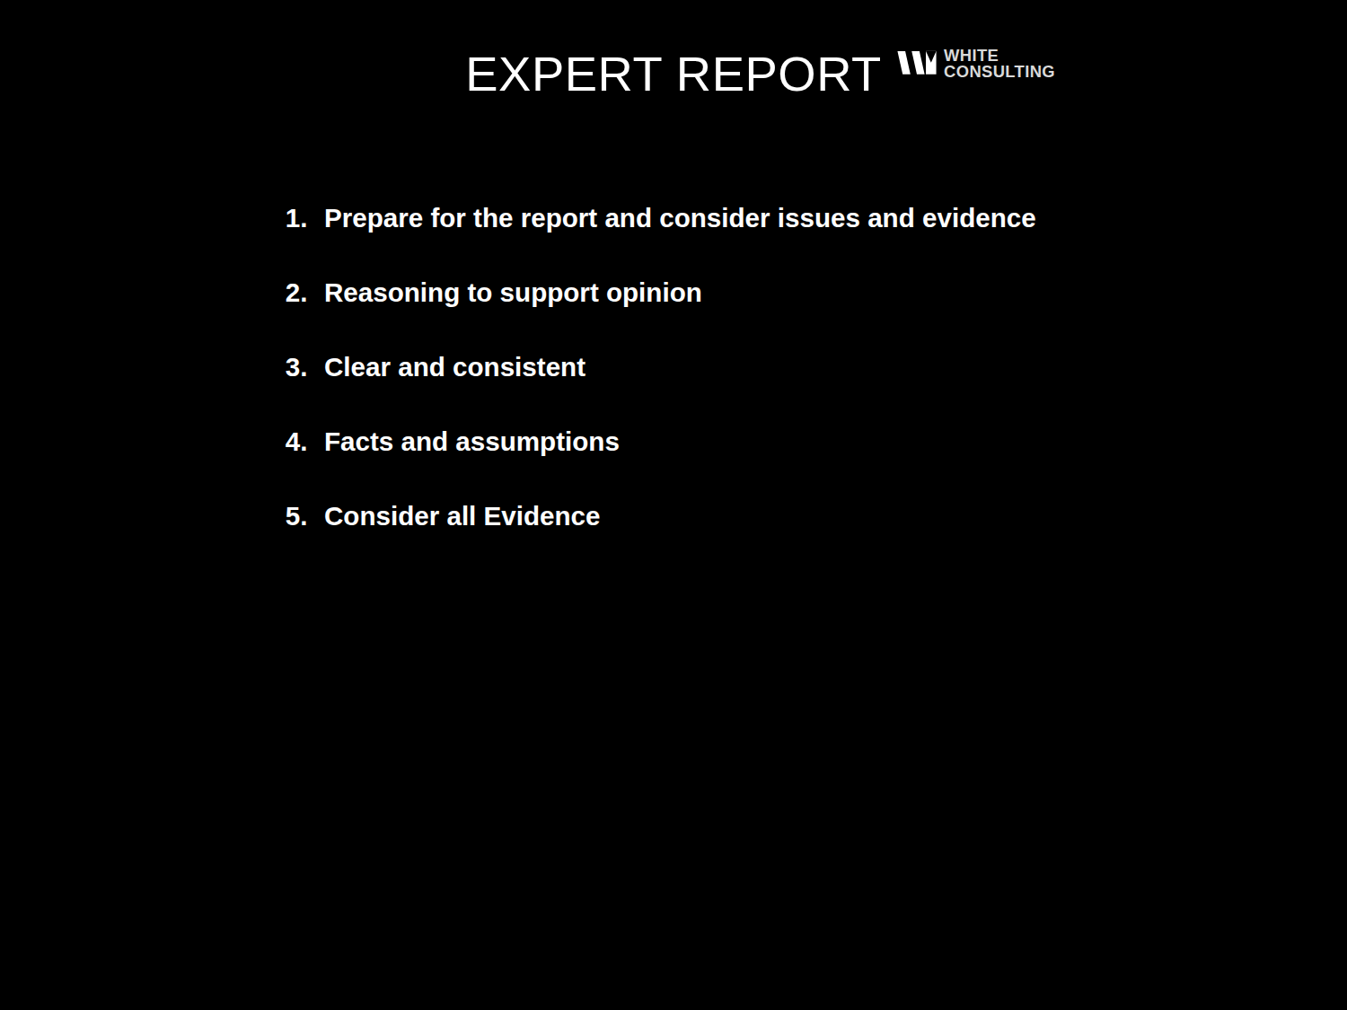EXPERT REPORT
White Consulting
Prepare for the report and consider issues and evidence
Reasoning to support opinion
Clear and consistent
Facts and assumptions
Consider all Evidence